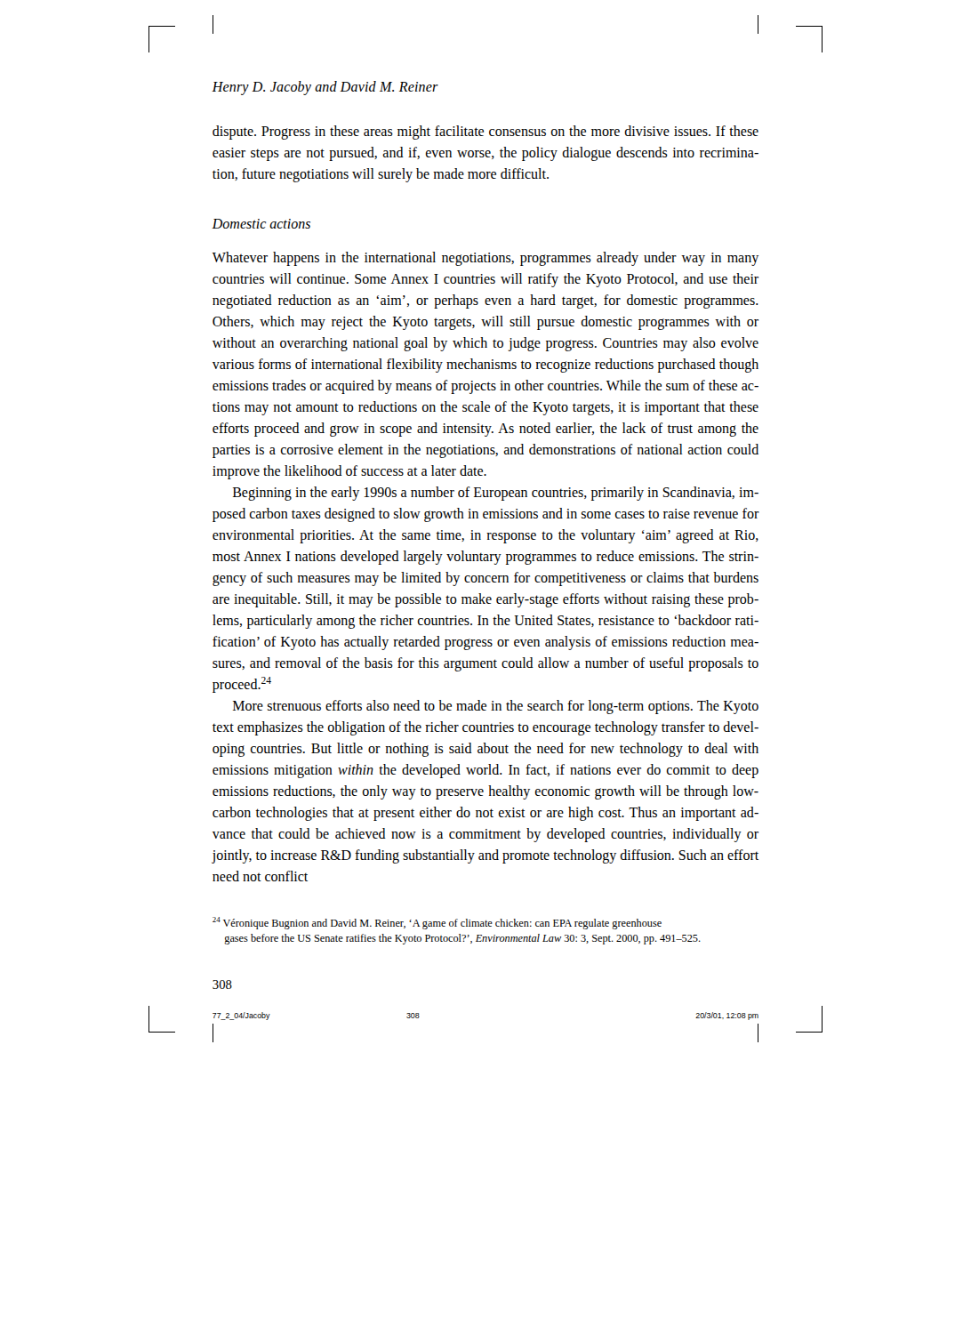Henry D. Jacoby and David M. Reiner
dispute. Progress in these areas might facilitate consensus on the more divisive issues. If these easier steps are not pursued, and if, even worse, the policy dialogue descends into recrimination, future negotiations will surely be made more difficult.
Domestic actions
Whatever happens in the international negotiations, programmes already under way in many countries will continue. Some Annex I countries will ratify the Kyoto Protocol, and use their negotiated reduction as an ‘aim’, or perhaps even a hard target, for domestic programmes. Others, which may reject the Kyoto targets, will still pursue domestic programmes with or without an overarching national goal by which to judge progress. Countries may also evolve various forms of international flexibility mechanisms to recognize reductions purchased though emissions trades or acquired by means of projects in other countries. While the sum of these actions may not amount to reductions on the scale of the Kyoto targets, it is important that these efforts proceed and grow in scope and intensity. As noted earlier, the lack of trust among the parties is a corrosive element in the negotiations, and demonstrations of national action could improve the likelihood of success at a later date.
Beginning in the early 1990s a number of European countries, primarily in Scandinavia, imposed carbon taxes designed to slow growth in emissions and in some cases to raise revenue for environmental priorities. At the same time, in response to the voluntary ‘aim’ agreed at Rio, most Annex I nations developed largely voluntary programmes to reduce emissions. The stringency of such measures may be limited by concern for competitiveness or claims that burdens are inequitable. Still, it may be possible to make early-stage efforts without raising these problems, particularly among the richer countries. In the United States, resistance to ‘backdoor ratification’ of Kyoto has actually retarded progress or even analysis of emissions reduction measures, and removal of the basis for this argument could allow a number of useful proposals to proceed.24
More strenuous efforts also need to be made in the search for long-term options. The Kyoto text emphasizes the obligation of the richer countries to encourage technology transfer to developing countries. But little or nothing is said about the need for new technology to deal with emissions mitigation within the developed world. In fact, if nations ever do commit to deep emissions reductions, the only way to preserve healthy economic growth will be through low-carbon technologies that at present either do not exist or are high cost. Thus an important advance that could be achieved now is a commitment by developed countries, individually or jointly, to increase R&D funding substantially and promote technology diffusion. Such an effort need not conflict
24 Véronique Bugnion and David M. Reiner, ‘A game of climate chicken: can EPA regulate greenhouse gases before the US Senate ratifies the Kyoto Protocol?’, Environmental Law 30: 3, Sept. 2000, pp. 491–525.
308
77_2_04/Jacoby 308 20/3/01, 12:08 pm